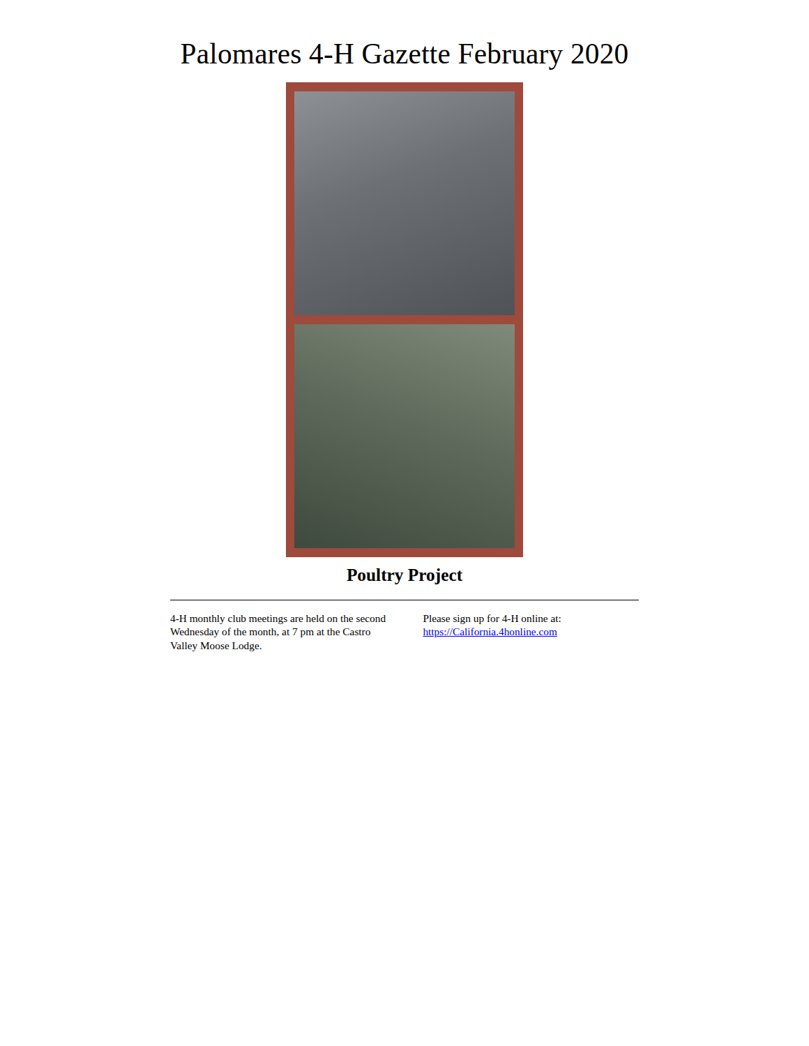Palomares 4-H Gazette February 2020
Poultry Project
4-H monthly club meetings are held on the second Wednesday of the month, at 7 pm at the Castro Valley Moose Lodge.
Please sign up for 4-H online at:
https://California.4honline.com